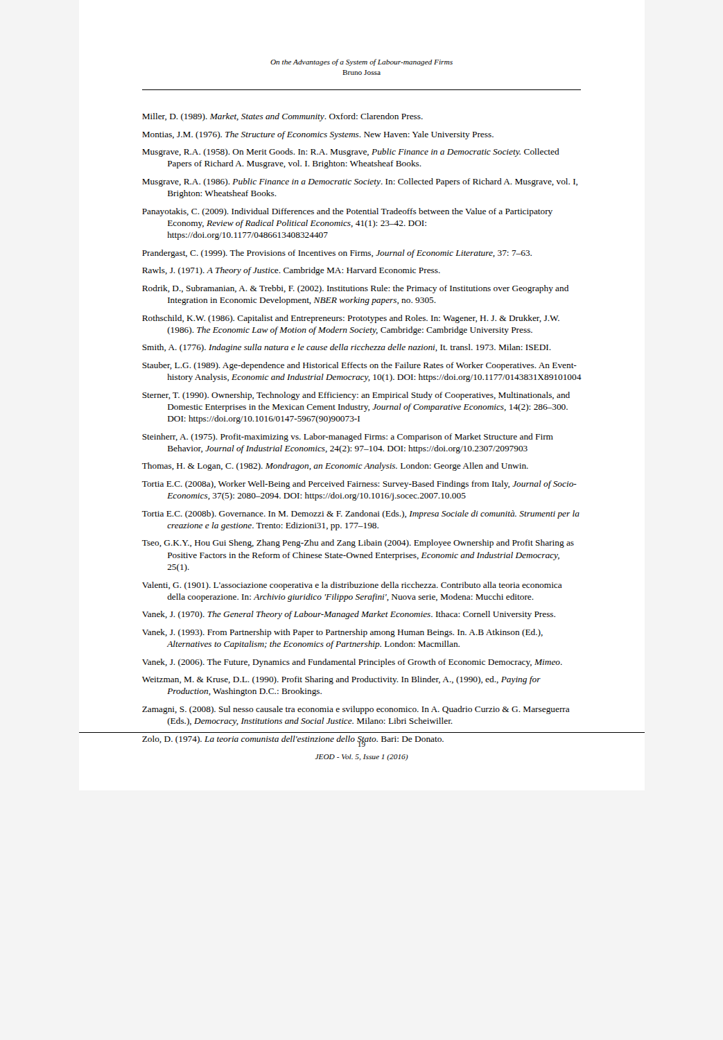On the Advantages of a System of Labour-managed Firms
Bruno Jossa
Miller, D. (1989). Market, States and Community. Oxford: Clarendon Press.
Montias, J.M. (1976). The Structure of Economics Systems. New Haven: Yale University Press.
Musgrave, R.A. (1958). On Merit Goods. In: R.A. Musgrave, Public Finance in a Democratic Society. Collected Papers of Richard A. Musgrave, vol. I. Brighton: Wheatsheaf Books.
Musgrave, R.A. (1986). Public Finance in a Democratic Society. In: Collected Papers of Richard A. Musgrave, vol. I, Brighton: Wheatsheaf Books.
Panayotakis, C. (2009). Individual Differences and the Potential Tradeoffs between the Value of a Participatory Economy, Review of Radical Political Economics, 41(1): 23–42. DOI: https://doi.org/10.1177/0486613408324407
Prandergast, C. (1999). The Provisions of Incentives on Firms, Journal of Economic Literature, 37: 7–63.
Rawls, J. (1971). A Theory of Justice. Cambridge MA: Harvard Economic Press.
Rodrik, D., Subramanian, A. & Trebbi, F. (2002). Institutions Rule: the Primacy of Institutions over Geography and Integration in Economic Development, NBER working papers, no. 9305.
Rothschild, K.W. (1986). Capitalist and Entrepreneurs: Prototypes and Roles. In: Wagener, H. J. & Drukker, J.W. (1986). The Economic Law of Motion of Modern Society, Cambridge: Cambridge University Press.
Smith, A. (1776). Indagine sulla natura e le cause della ricchezza delle nazioni, It. transl. 1973. Milan: ISEDI.
Stauber, L.G. (1989). Age-dependence and Historical Effects on the Failure Rates of Worker Cooperatives. An Event-history Analysis, Economic and Industrial Democracy, 10(1). DOI: https://doi.org/10.1177/0143831X89101004
Sterner, T. (1990). Ownership, Technology and Efficiency: an Empirical Study of Cooperatives, Multinationals, and Domestic Enterprises in the Mexican Cement Industry, Journal of Comparative Economics, 14(2): 286–300. DOI: https://doi.org/10.1016/0147-5967(90)90073-I
Steinherr, A. (1975). Profit-maximizing vs. Labor-managed Firms: a Comparison of Market Structure and Firm Behavior, Journal of Industrial Economics, 24(2): 97–104. DOI: https://doi.org/10.2307/2097903
Thomas, H. & Logan, C. (1982). Mondragon, an Economic Analysis. London: George Allen and Unwin.
Tortia E.C. (2008a), Worker Well-Being and Perceived Fairness: Survey-Based Findings from Italy, Journal of Socio-Economics, 37(5): 2080–2094. DOI: https://doi.org/10.1016/j.socec.2007.10.005
Tortia E.C. (2008b). Governance. In M. Demozzi & F. Zandonai (Eds.), Impresa Sociale di comunità. Strumenti per la creazione e la gestione. Trento: Edizioni31, pp. 177–198.
Tseo, G.K.Y., Hou Gui Sheng, Zhang Peng-Zhu and Zang Libain (2004). Employee Ownership and Profit Sharing as Positive Factors in the Reform of Chinese State-Owned Enterprises, Economic and Industrial Democracy, 25(1).
Valenti, G. (1901). L'associazione cooperativa e la distribuzione della ricchezza. Contributo alla teoria economica della cooperazione. In: Archivio giuridico 'Filippo Serafini', Nuova serie, Modena: Mucchi editore.
Vanek, J. (1970). The General Theory of Labour-Managed Market Economies. Ithaca: Cornell University Press.
Vanek, J. (1993). From Partnership with Paper to Partnership among Human Beings. In. A.B Atkinson (Ed.), Alternatives to Capitalism; the Economics of Partnership. London: Macmillan.
Vanek, J. (2006). The Future, Dynamics and Fundamental Principles of Growth of Economic Democracy, Mimeo.
Weitzman, M. & Kruse, D.L. (1990). Profit Sharing and Productivity. In Blinder, A., (1990), ed., Paying for Production, Washington D.C.: Brookings.
Zamagni, S. (2008). Sul nesso causale tra economia e sviluppo economico. In A. Quadrio Curzio & G. Marseguerra (Eds.), Democracy, Institutions and Social Justice. Milano: Libri Scheiwiller.
Zolo, D. (1974). La teoria comunista dell'estinzione dello Stato. Bari: De Donato.
19 JEOD - Vol. 5, Issue 1 (2016)